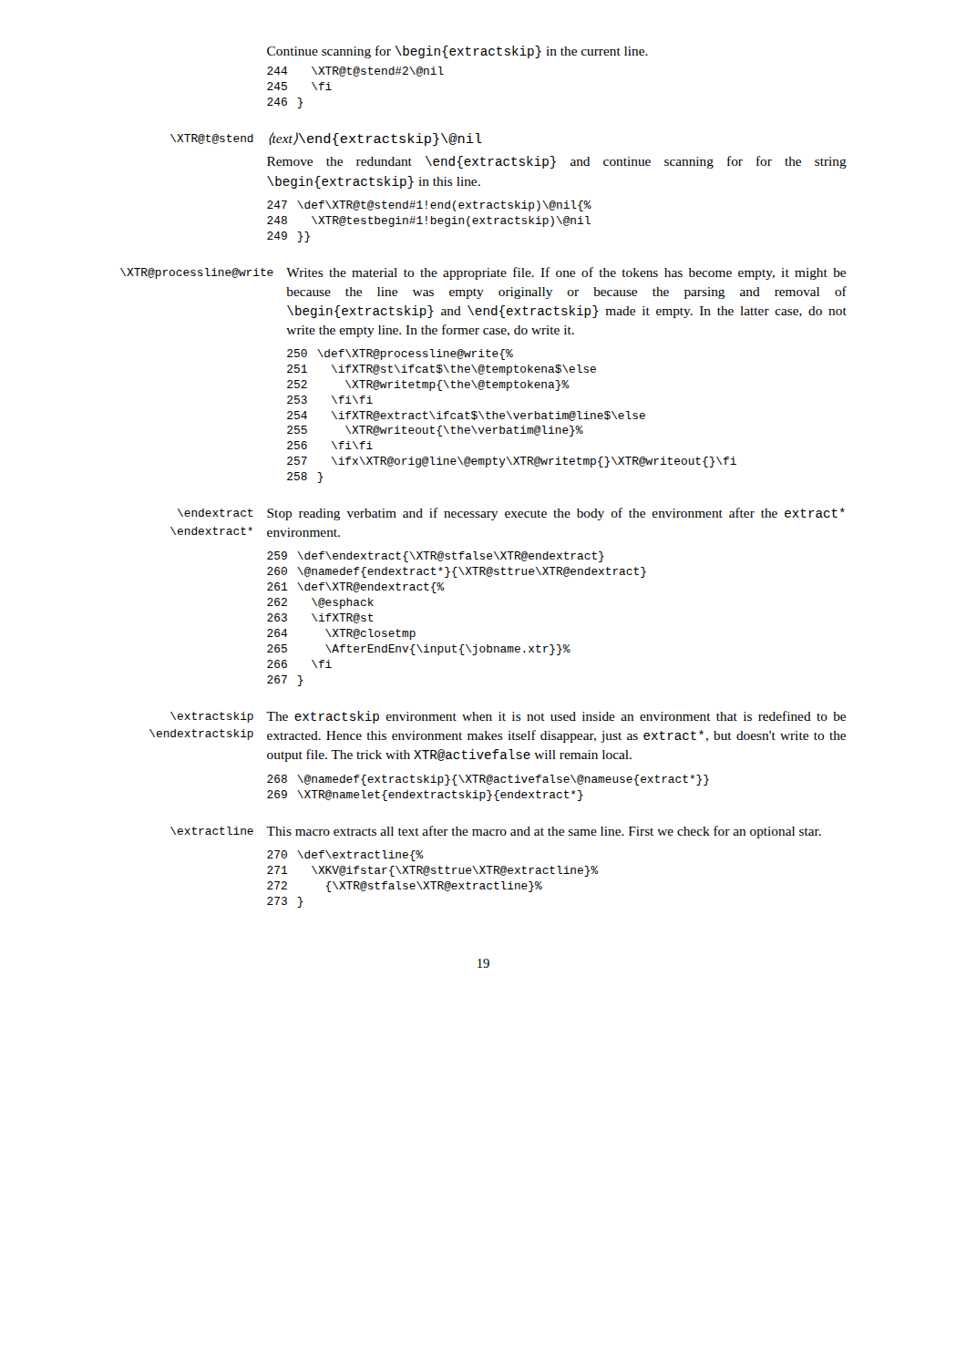Continue scanning for \begin{extractskip} in the current line.
244 \XTR@t@stend#2\@nil
245 \fi
246}
\XTR@t@stend
⟨text⟩\end{extractskip}\@nil
Remove the redundant \end{extractskip} and continue scanning for for the string \begin{extractskip} in this line.
247\def\XTR@t@stend#1!end(extractskip)\@nil{%
248 \XTR@testbegin#1!begin(extractskip)\@nil
249}}
\XTR@processline@write
Writes the material to the appropriate file. If one of the tokens has become empty, it might be because the line was empty originally or because the parsing and removal of \begin{extractskip} and \end{extractskip} made it empty. In the latter case, do not write the empty line. In the former case, do write it.
250\def\XTR@processline@write{%
251 \ifXTR@st\ifcat$\the\@temptokena$\else
252 \XTR@writetmp{\the\@temptokena}%
253 \fi\fi
254 \ifXTR@extract\ifcat$\the\verbatim@line$\else
255 \XTR@writeout{\the\verbatim@line}%
256 \fi\fi
257 \ifx\XTR@orig@line\@empty\XTR@writetmp{}\XTR@writeout{}\fi
258}
\endextract
\endextract*
Stop reading verbatim and if necessary execute the body of the environment after the extract* environment.
259\def\endextract{\XTR@stfalse\XTR@endextract}
260\@namedef{endextract*}{\XTR@sttrue\XTR@endextract}
261\def\XTR@endextract{%
262 \@esphack
263 \ifXTR@st
264 \XTR@closetmp
265 \AfterEndEnv{\input{\jobname.xtr}}%
266 \fi
267}
\extractskip
\endextractskip
The extractskip environment when it is not used inside an environment that is redefined to be extracted. Hence this environment makes itself disappear, just as extract*, but doesn't write to the output file. The trick with XTR@activefalse will remain local.
268\@namedef{extractskip}{\XTR@activefalse\@nameuse{extract*}}
269\XTR@namelet{endextractskip}{endextract*}
\extractline
This macro extracts all text after the macro and at the same line. First we check for an optional star.
270\def\extractline{%
271 \XKV@ifstar{\XTR@sttrue\XTR@extractline}%
272 {\XTR@stfalse\XTR@extractline}%
273}
19